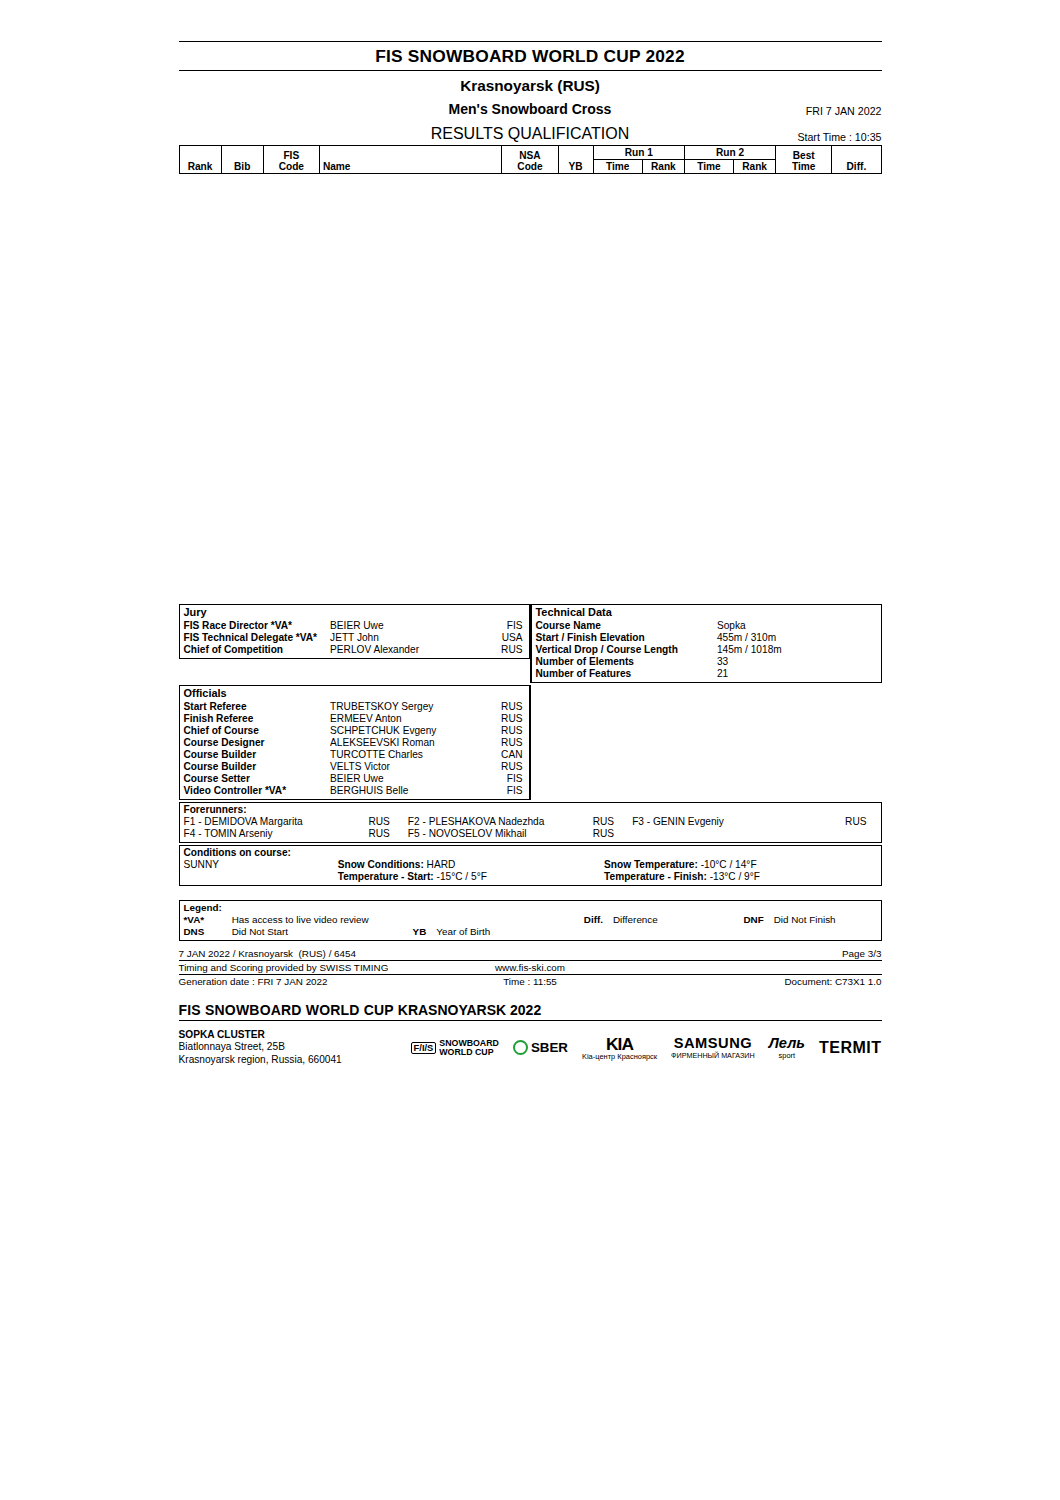FIS SNOWBOARD WORLD CUP 2022
Krasnoyarsk (RUS)
Men's Snowboard Cross
FRI 7 JAN 2022
RESULTS QUALIFICATION
Start Time : 10:35
| Rank | Bib | FIS Code | Name | NSA Code | YB | Run 1 | Run 2 | Best Time | Diff. |
| --- | --- | --- | --- | --- | --- | --- | --- | --- | --- |
| Time | Rank | Time | Rank |
Jury
| FIS Race Director *VA* | BEIER Uwe | FIS |
| FIS Technical Delegate *VA* | JETT John | USA |
| Chief of Competition | PERLOV Alexander | RUS |
Technical Data
| Course Name | Sopka |
| Start / Finish Elevation | 455m / 310m |
| Vertical Drop / Course Length | 145m / 1018m |
| Number of Elements | 33 |
| Number of Features | 21 |
Officials
| Start Referee | TRUBETSKOY Sergey | RUS |
| Finish Referee | ERMEEV Anton | RUS |
| Chief of Course | SCHPETCHUK Evgeny | RUS |
| Course Designer | ALEKSEEVSKI Roman | RUS |
| Course Builder | TURCOTTE Charles | CAN |
| Course Builder | VELTS Victor | RUS |
| Course Setter | BEIER Uwe | FIS |
| Video Controller *VA* | BERGHUIS Belle | FIS |
| Forerunners: |
| F1 - DEMIDOVA Margarita | RUS | F2 - PLESHAKOVA Nadezhda | RUS | F3 - GENIN Evgeniy | RUS |
| F4 - TOMIN Arseniy | RUS | F5 - NOVOSELOV Mikhail | RUS | | |
| Conditions on course: |
| SUNNY | Snow Conditions: HARD | Snow Temperature: -10°C / 14°F |
| | Temperature - Start: -15°C / 5°F | Temperature - Finish: -13°C / 9°F |
| Legend: | | | | | | |
| *VA* | Has access to live video review | | | Diff. | Difference | DNF | Did Not Finish |
| DNS | Did Not Start | YB | Year of Birth | | | | |
7 JAN 2022 / Krasnoyarsk (RUS) / 6454
Page 3/3
Timing and Scoring provided by SWISS TIMING
www.fis-ski.com
Generation date : FRI 7 JAN 2022
Time : 11:55
Document: C73X1 1.0
FIS SNOWBOARD WORLD CUP KRASNOYARSK 2022
SOPKA CLUSTER
Biatlonnaya Street, 25B
Krasnoyarsk region, Russia, 660041
F/I/S SNOWBOARD
WORLD CUP
SBER
KIA Kia-центр Красноярск
SAMSUNG ФИРМЕННЫЙ МАГАЗИН
Лель sport
TERMIT